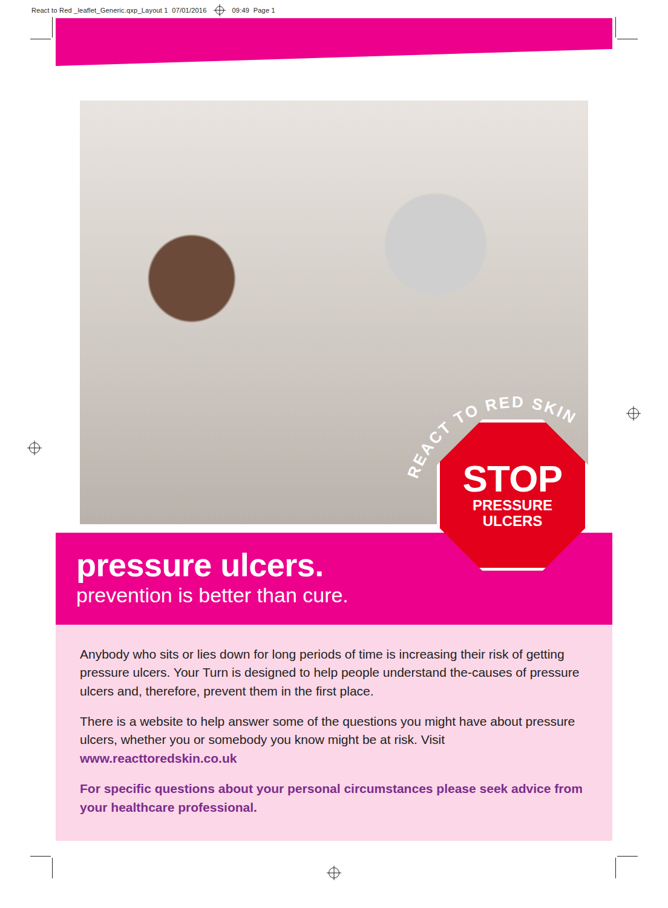React to Red _leaflet_Generic.qxp_Layout 1 07/01/2016 09:49 Page 1
pressure ulcers.
prevention is better than cure.
REACT TO RED SKIN
STOP PRESSURE
ULCERS
Anybody who sits or lies down for long periods of time is increasing their risk of getting pressure ulcers. Your Turn is designed to help people understand the-causes of pressure ulcers and, therefore, prevent them in the first place.
There is a website to help answer some of the questions you might have about pressure ulcers, whether you or somebody you know might be at risk. Visit www.reacttoredskin.co.uk
For specific questions about your personal circumstances please seek advice from your healthcare professional.